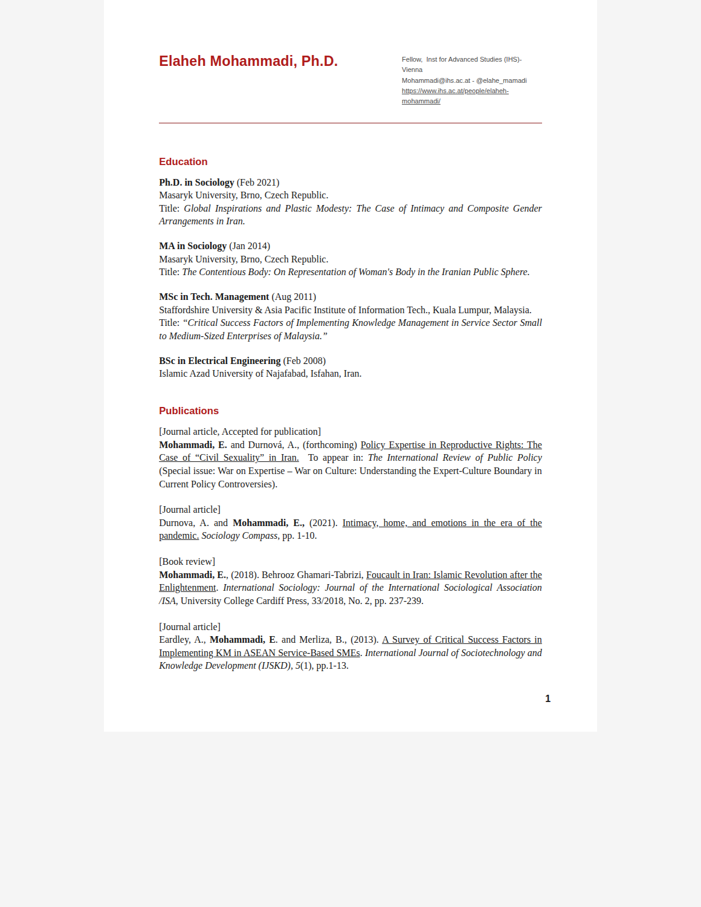Elaheh Mohammadi, Ph.D.
Fellow, Inst for Advanced Studies (IHS)-Vienna
Mohammadi@ihs.ac.at - @elahe_mamadi
https://www.ihs.ac.at/people/elaheh-mohammadi/
Education
Ph.D. in Sociology (Feb 2021)
Masaryk University, Brno, Czech Republic.
Title: Global Inspirations and Plastic Modesty: The Case of Intimacy and Composite Gender Arrangements in Iran.
MA in Sociology (Jan 2014)
Masaryk University, Brno, Czech Republic.
Title: The Contentious Body: On Representation of Woman's Body in the Iranian Public Sphere.
MSc in Tech. Management (Aug 2011)
Staffordshire University & Asia Pacific Institute of Information Tech., Kuala Lumpur, Malaysia.
Title: “Critical Success Factors of Implementing Knowledge Management in Service Sector Small to Medium-Sized Enterprises of Malaysia.”
BSc in Electrical Engineering (Feb 2008)
Islamic Azad University of Najafabad, Isfahan, Iran.
Publications
[Journal article, Accepted for publication] Mohammadi, E. and Durnová, A., (forthcoming) Policy Expertise in Reproductive Rights: The Case of “Civil Sexuality” in Iran. To appear in: The International Review of Public Policy (Special issue: War on Expertise – War on Culture: Understanding the Expert-Culture Boundary in Current Policy Controversies).
[Journal article] Durnova, A. and Mohammadi, E., (2021). Intimacy, home, and emotions in the era of the pandemic. Sociology Compass, pp. 1-10.
[Book review] Mohammadi, E., (2018). Behrooz Ghamari-Tabrizi, Foucault in Iran: Islamic Revolution after the Enlightenment. International Sociology: Journal of the International Sociological Association /ISA, University College Cardiff Press, 33/2018, No. 2, pp. 237-239.
[Journal article] Eardley, A., Mohammadi, E. and Merliza, B., (2013). A Survey of Critical Success Factors in Implementing KM in ASEAN Service-Based SMEs. International Journal of Sociotechnology and Knowledge Development (IJSKD), 5(1), pp.1-13.
1